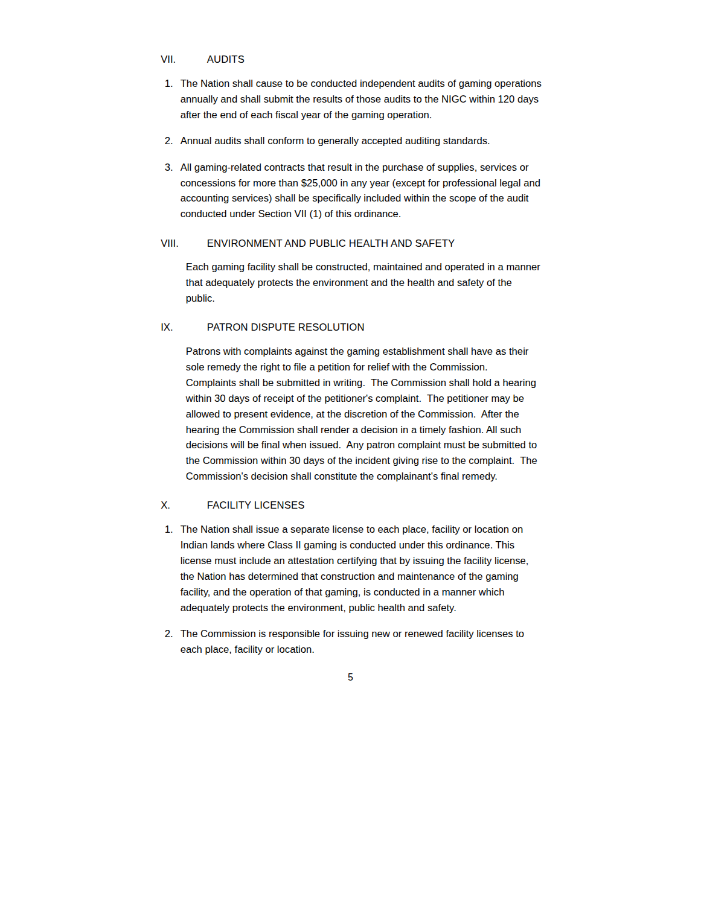VII. AUDITS
1. The Nation shall cause to be conducted independent audits of gaming operations annually and shall submit the results of those audits to the NIGC within 120 days after the end of each fiscal year of the gaming operation.
2. Annual audits shall conform to generally accepted auditing standards.
3. All gaming-related contracts that result in the purchase of supplies, services or concessions for more than $25,000 in any year (except for professional legal and accounting services) shall be specifically included within the scope of the audit conducted under Section VII (1) of this ordinance.
VIII. ENVIRONMENT AND PUBLIC HEALTH AND SAFETY
Each gaming facility shall be constructed, maintained and operated in a manner that adequately protects the environment and the health and safety of the public.
IX. PATRON DISPUTE RESOLUTION
Patrons with complaints against the gaming establishment shall have as their sole remedy the right to file a petition for relief with the Commission. Complaints shall be submitted in writing. The Commission shall hold a hearing within 30 days of receipt of the petitioner's complaint. The petitioner may be allowed to present evidence, at the discretion of the Commission. After the hearing the Commission shall render a decision in a timely fashion. All such decisions will be final when issued. Any patron complaint must be submitted to the Commission within 30 days of the incident giving rise to the complaint. The Commission's decision shall constitute the complainant's final remedy.
X. FACILITY LICENSES
1. The Nation shall issue a separate license to each place, facility or location on Indian lands where Class II gaming is conducted under this ordinance. This license must include an attestation certifying that by issuing the facility license, the Nation has determined that construction and maintenance of the gaming facility, and the operation of that gaming, is conducted in a manner which adequately protects the environment, public health and safety.
2. The Commission is responsible for issuing new or renewed facility licenses to each place, facility or location.
5